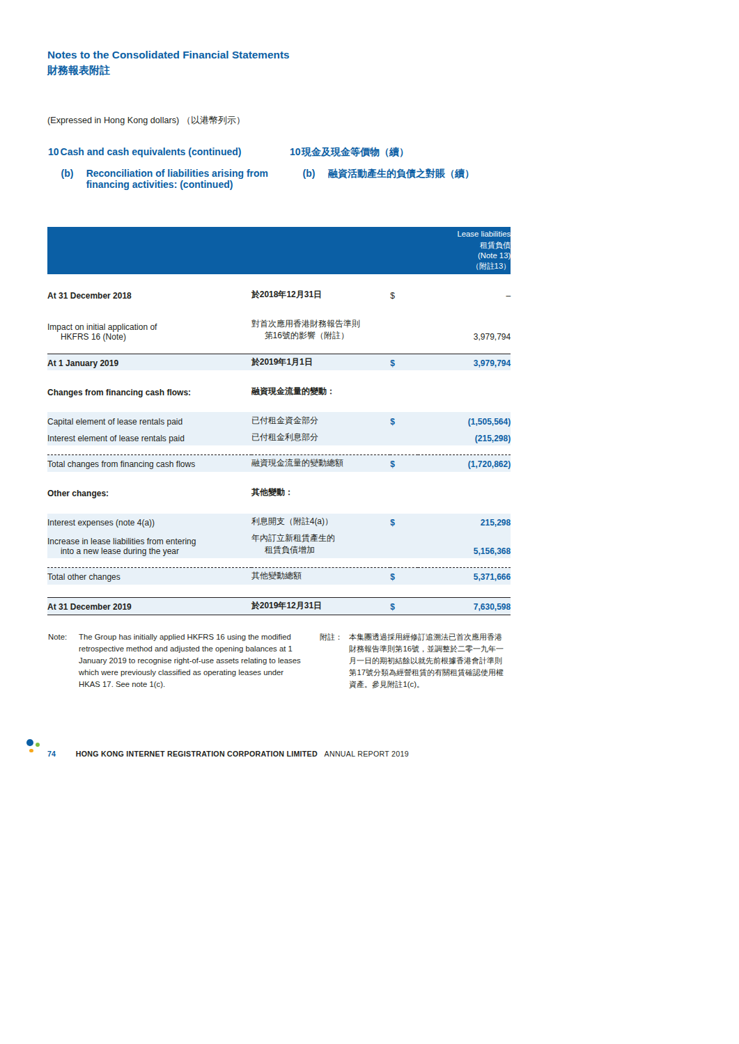Notes to the Consolidated Financial Statements 財務報表附註
(Expressed in Hong Kong dollars) （以港幣列示）
| 10 | Cash and cash equivalents (continued) | 10 | 現金及現金等價物（續） |
| | / (b) / Reconciliation of liabilities arising from financing activities: (continued) / | | / (b) / 融資活動產生的負債之對賬（續） / |
| | Lease liabilities 租賃負債 (Note 13) （附註13） |
| At 31 December 2018 | 於2018年12月31日 | $ | – |
| Impact on initial application of HKFRS 16 (Note) | 對首次應用香港財務報告準則 第16號的影響（附註） | | 3,979,794 |
| At 1 January 2019 | 於2019年1月1日 | $ | 3,979,794 |
| Changes from financing cash flows: | 融資現金流量的變動： | | |
| Capital element of lease rentals paid | 已付租金資金部分 | $ | (1,505,564) |
| Interest element of lease rentals paid | 已付租金利息部分 | | (215,298) |
| Total changes from financing cash flows | 融資現金流量的變動總額 | $ | (1,720,862) |
| Other changes: | 其他變動： | | |
| Interest expenses (note 4(a)) | 利息開支（附註4(a)） | $ | 215,298 |
| Increase in lease liabilities from entering into a new lease during the year | 年內訂立新租賃產生的 租賃負債增加 | | 5,156,368 |
| Total other changes | 其他變動總額 | $ | 5,371,666 |
| At 31 December 2019 | 於2019年12月31日 | $ | 7,630,598 |
| Note: | The Group has initially applied HKFRS 16 using the modified retrospective method and adjusted the opening balances at 1 January 2019 to recognise right-of-use assets relating to leases which were previously classified as operating leases under HKAS 17. See note 1(c). | 附註： | 本集團透過採用經修訂追溯法已首次應用香港財務報告準則第16號，並調整於二零一九年一月一日的期初結餘以就先前根據香港會計準則第17號分類為經營租賃的有關租賃確認使用權資產。參見附註1(c)。 |
74 HONG KONG INTERNET REGISTRATION CORPORATION LIMITED ANNUAL REPORT 2019